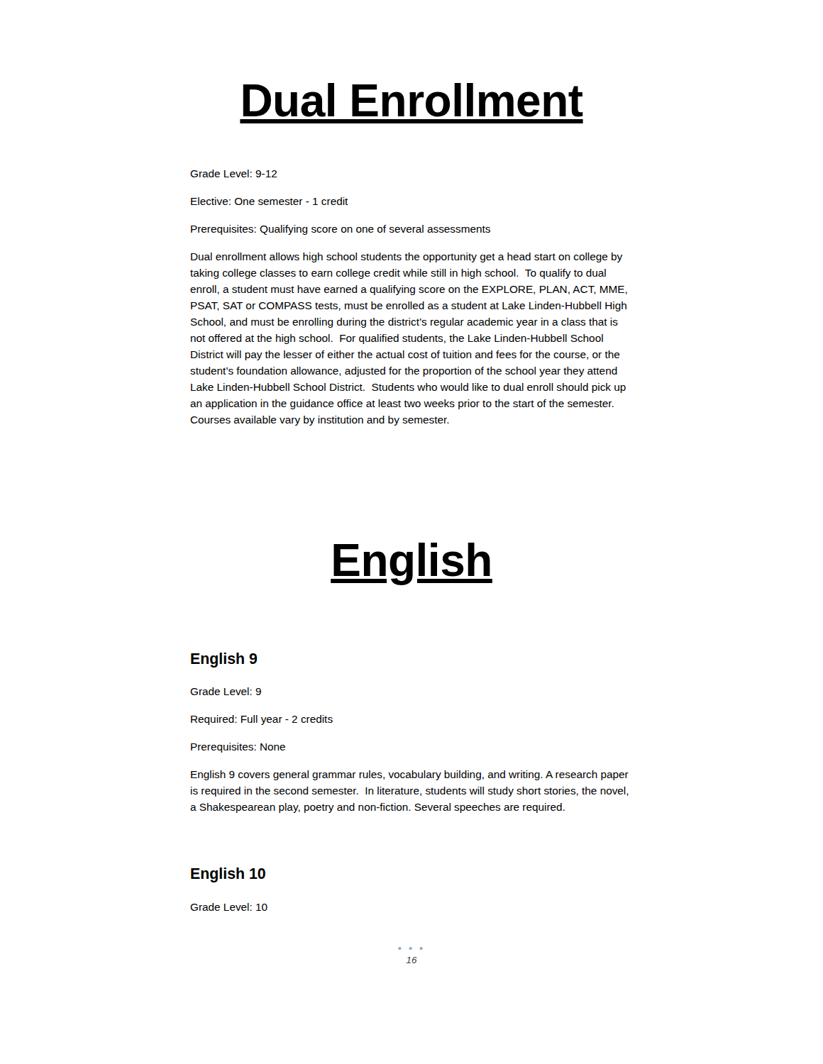Dual Enrollment
Grade Level: 9-12
Elective: One semester - 1 credit
Prerequisites: Qualifying score on one of several assessments
Dual enrollment allows high school students the opportunity get a head start on college by taking college classes to earn college credit while still in high school. To qualify to dual enroll, a student must have earned a qualifying score on the EXPLORE, PLAN, ACT, MME, PSAT, SAT or COMPASS tests, must be enrolled as a student at Lake Linden-Hubbell High School, and must be enrolling during the district’s regular academic year in a class that is not offered at the high school. For qualified students, the Lake Linden-Hubbell School District will pay the lesser of either the actual cost of tuition and fees for the course, or the student’s foundation allowance, adjusted for the proportion of the school year they attend Lake Linden-Hubbell School District. Students who would like to dual enroll should pick up an application in the guidance office at least two weeks prior to the start of the semester. Courses available vary by institution and by semester.
English
English 9
Grade Level: 9
Required: Full year - 2 credits
Prerequisites: None
English 9 covers general grammar rules, vocabulary building, and writing. A research paper is required in the second semester. In literature, students will study short stories, the novel, a Shakespearean play, poetry and non-fiction. Several speeches are required.
English 10
Grade Level: 10
• • • 16